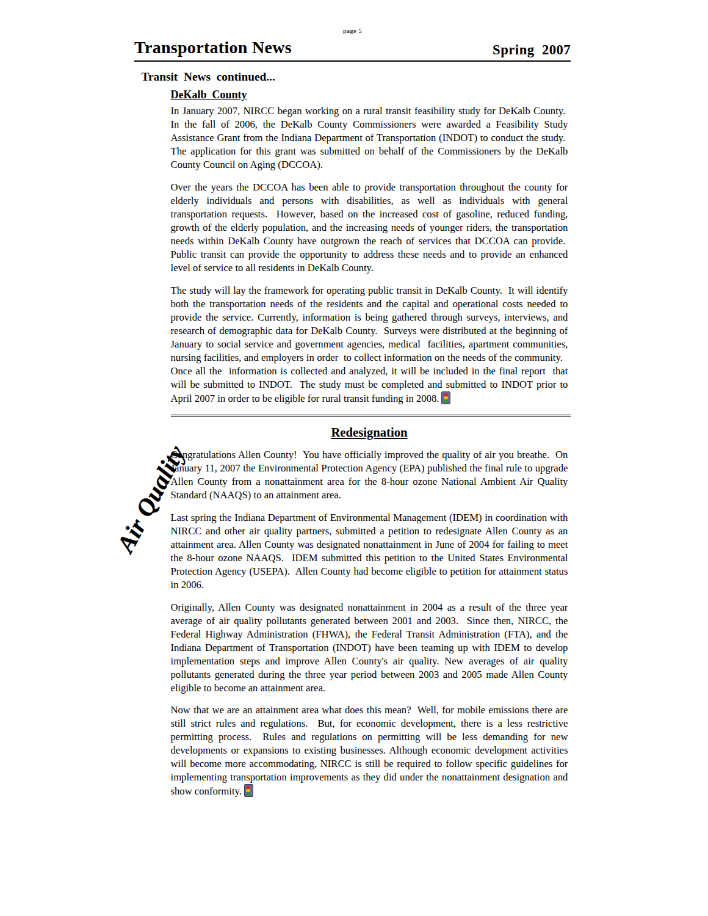page 5
Transportation News
Spring 2007
Transit News continued...
DeKalb County
In January 2007, NIRCC began working on a rural transit feasibility study for DeKalb County. In the fall of 2006, the DeKalb County Commissioners were awarded a Feasibility Study Assistance Grant from the Indiana Department of Transportation (INDOT) to conduct the study. The application for this grant was submitted on behalf of the Commissioners by the DeKalb County Council on Aging (DCCOA).
Over the years the DCCOA has been able to provide transportation throughout the county for elderly individuals and persons with disabilities, as well as individuals with general transportation requests. However, based on the increased cost of gasoline, reduced funding, growth of the elderly population, and the increasing needs of younger riders, the transportation needs within DeKalb County have outgrown the reach of services that DCCOA can provide. Public transit can provide the opportunity to address these needs and to provide an enhanced level of service to all residents in DeKalb County.
The study will lay the framework for operating public transit in DeKalb County. It will identify both the transportation needs of the residents and the capital and operational costs needed to provide the service. Currently, information is being gathered through surveys, interviews, and research of demographic data for DeKalb County. Surveys were distributed at the beginning of January to social service and government agencies, medical facilities, apartment communities, nursing facilities, and employers in order to collect information on the needs of the community. Once all the information is collected and analyzed, it will be included in the final report that will be submitted to INDOT. The study must be completed and submitted to INDOT prior to April 2007 in order to be eligible for rural transit funding in 2008.
Redesignation
Congratulations Allen County! You have officially improved the quality of air you breathe. On January 11, 2007 the Environmental Protection Agency (EPA) published the final rule to upgrade Allen County from a nonattainment area for the 8-hour ozone National Ambient Air Quality Standard (NAAQS) to an attainment area.
Air Quality
Last spring the Indiana Department of Environmental Management (IDEM) in coordination with NIRCC and other air quality partners, submitted a petition to redesignate Allen County as an attainment area. Allen County was designated nonattainment in June of 2004 for failing to meet the 8-hour ozone NAAQS. IDEM submitted this petition to the United States Environmental Protection Agency (USEPA). Allen County had become eligible to petition for attainment status in 2006.
Originally, Allen County was designated nonattainment in 2004 as a result of the three year average of air quality pollutants generated between 2001 and 2003. Since then, NIRCC, the Federal Highway Administration (FHWA), the Federal Transit Administration (FTA), and the Indiana Department of Transportation (INDOT) have been teaming up with IDEM to develop implementation steps and improve Allen County's air quality. New averages of air quality pollutants generated during the three year period between 2003 and 2005 made Allen County eligible to become an attainment area.
Now that we are an attainment area what does this mean? Well, for mobile emissions there are still strict rules and regulations. But, for economic development, there is a less restrictive permitting process. Rules and regulations on permitting will be less demanding for new developments or expansions to existing businesses. Although economic development activities will become more accommodating, NIRCC is still be required to follow specific guidelines for implementing transportation improvements as they did under the nonattainment designation and show conformity.